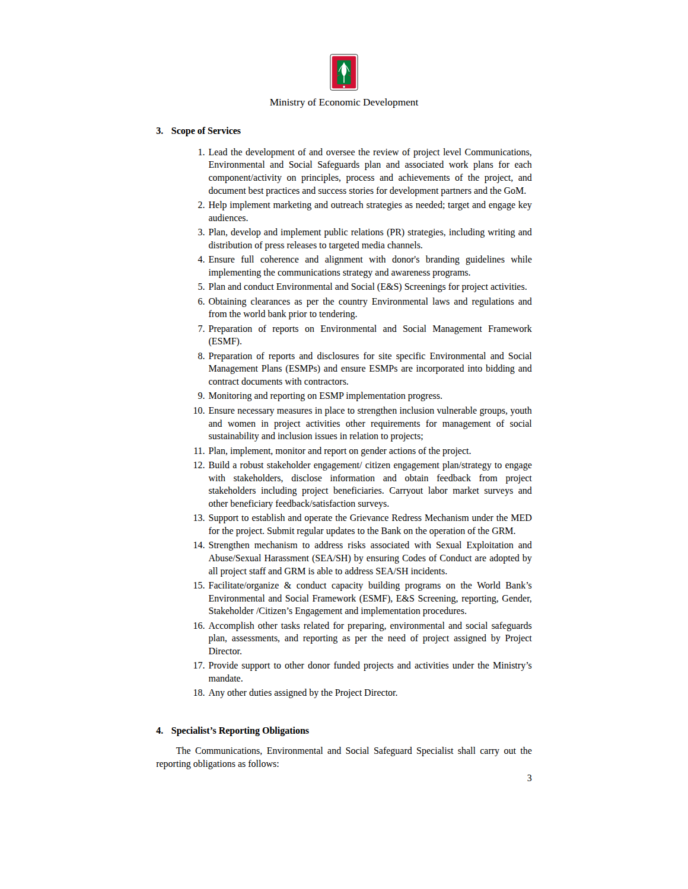Ministry of Economic Development
3. Scope of Services
Lead the development of and oversee the review of project level Communications, Environmental and Social Safeguards plan and associated work plans for each component/activity on principles, process and achievements of the project, and document best practices and success stories for development partners and the GoM.
Help implement marketing and outreach strategies as needed; target and engage key audiences.
Plan, develop and implement public relations (PR) strategies, including writing and distribution of press releases to targeted media channels.
Ensure full coherence and alignment with donor's branding guidelines while implementing the communications strategy and awareness programs.
Plan and conduct Environmental and Social (E&S) Screenings for project activities.
Obtaining clearances as per the country Environmental laws and regulations and from the world bank prior to tendering.
Preparation of reports on Environmental and Social Management Framework (ESMF).
Preparation of reports and disclosures for site specific Environmental and Social Management Plans (ESMPs) and ensure ESMPs are incorporated into bidding and contract documents with contractors.
Monitoring and reporting on ESMP implementation progress.
Ensure necessary measures in place to strengthen inclusion vulnerable groups, youth and women in project activities other requirements for management of social sustainability and inclusion issues in relation to projects;
Plan, implement, monitor and report on gender actions of the project.
Build a robust stakeholder engagement/ citizen engagement plan/strategy to engage with stakeholders, disclose information and obtain feedback from project stakeholders including project beneficiaries. Carryout labor market surveys and other beneficiary feedback/satisfaction surveys.
Support to establish and operate the Grievance Redress Mechanism under the MED for the project. Submit regular updates to the Bank on the operation of the GRM.
Strengthen mechanism to address risks associated with Sexual Exploitation and Abuse/Sexual Harassment (SEA/SH) by ensuring Codes of Conduct are adopted by all project staff and GRM is able to address SEA/SH incidents.
Facilitate/organize & conduct capacity building programs on the World Bank’s Environmental and Social Framework (ESMF), E&S Screening, reporting, Gender, Stakeholder /Citizen’s Engagement and implementation procedures.
Accomplish other tasks related for preparing, environmental and social safeguards plan, assessments, and reporting as per the need of project assigned by Project Director.
Provide support to other donor funded projects and activities under the Ministry’s mandate.
Any other duties assigned by the Project Director.
4. Specialist’s Reporting Obligations
The Communications, Environmental and Social Safeguard Specialist shall carry out the reporting obligations as follows:
3